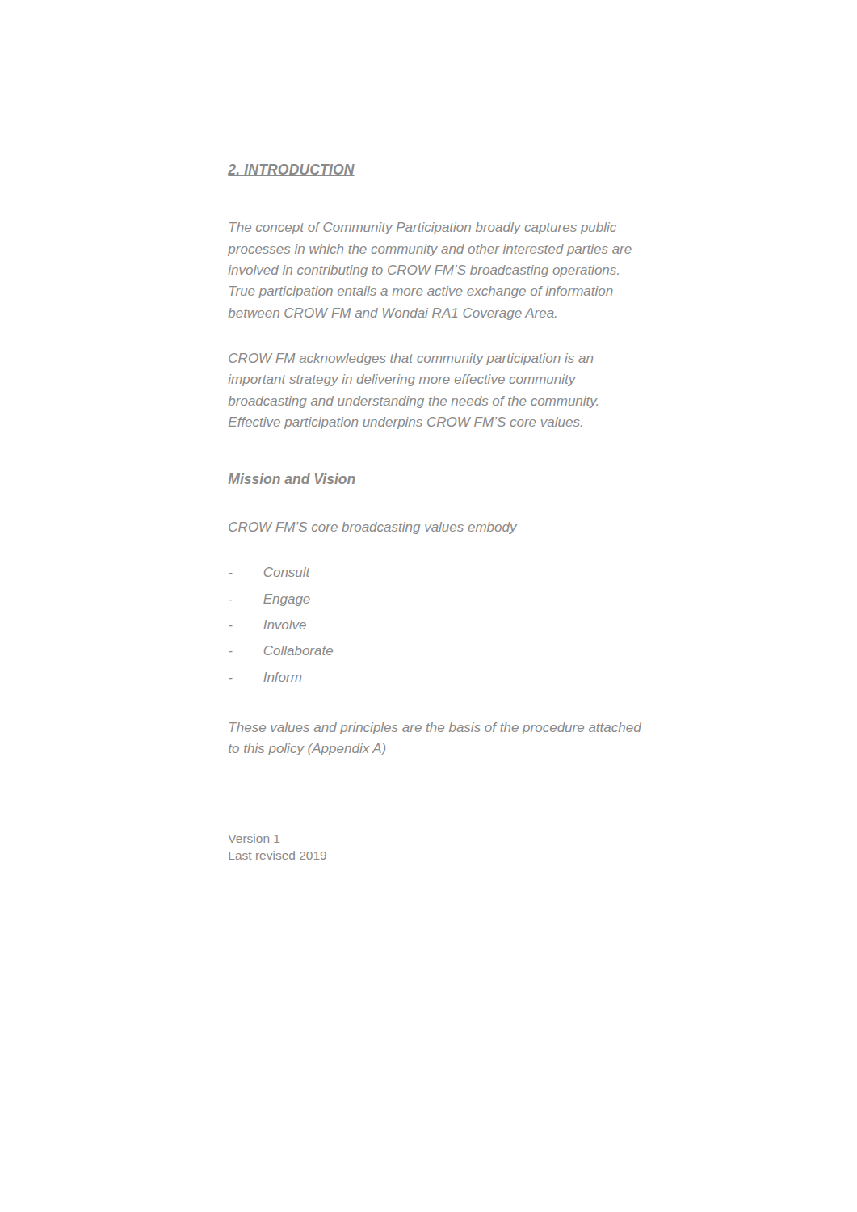2. INTRODUCTION
The concept of Community Participation broadly captures public processes in which the community and other interested parties are involved in contributing to CROW FM’S broadcasting operations. True participation entails a more active exchange of information between CROW FM and Wondai RA1 Coverage Area.
CROW FM acknowledges that community participation is an important strategy in delivering more effective community broadcasting and understanding the needs of the community. Effective participation underpins CROW FM’S core values.
Mission and Vision
CROW FM’S core broadcasting values embody
-Consult
-Engage
-Involve
-Collaborate
-Inform
These values and principles are the basis of the procedure attached to this policy (Appendix A)
Version 1
Last revised 2019